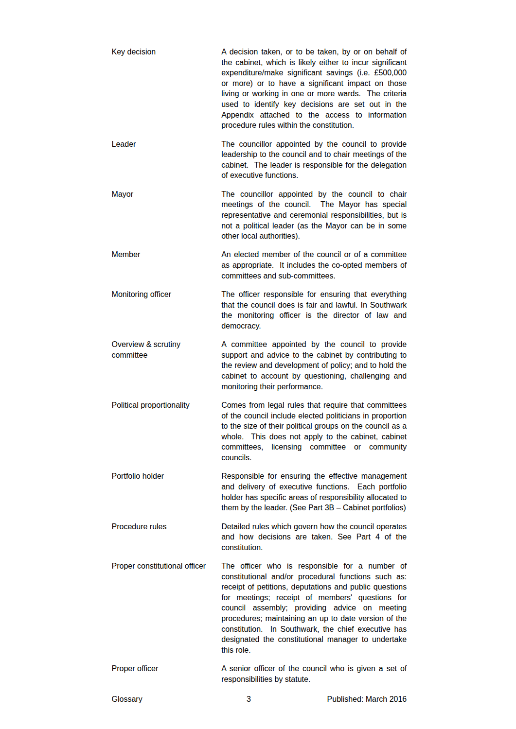Key decision
A decision taken, or to be taken, by or on behalf of the cabinet, which is likely either to incur significant expenditure/make significant savings (i.e. £500,000 or more) or to have a significant impact on those living or working in one or more wards. The criteria used to identify key decisions are set out in the Appendix attached to the access to information procedure rules within the constitution.
Leader
The councillor appointed by the council to provide leadership to the council and to chair meetings of the cabinet. The leader is responsible for the delegation of executive functions.
Mayor
The councillor appointed by the council to chair meetings of the council. The Mayor has special representative and ceremonial responsibilities, but is not a political leader (as the Mayor can be in some other local authorities).
Member
An elected member of the council or of a committee as appropriate. It includes the co-opted members of committees and sub-committees.
Monitoring officer
The officer responsible for ensuring that everything that the council does is fair and lawful. In Southwark the monitoring officer is the director of law and democracy.
Overview & scrutiny committee
A committee appointed by the council to provide support and advice to the cabinet by contributing to the review and development of policy; and to hold the cabinet to account by questioning, challenging and monitoring their performance.
Political proportionality
Comes from legal rules that require that committees of the council include elected politicians in proportion to the size of their political groups on the council as a whole. This does not apply to the cabinet, cabinet committees, licensing committee or community councils.
Portfolio holder
Responsible for ensuring the effective management and delivery of executive functions. Each portfolio holder has specific areas of responsibility allocated to them by the leader. (See Part 3B – Cabinet portfolios)
Procedure rules
Detailed rules which govern how the council operates and how decisions are taken. See Part 4 of the constitution.
Proper constitutional officer
The officer who is responsible for a number of constitutional and/or procedural functions such as: receipt of petitions, deputations and public questions for meetings; receipt of members' questions for council assembly; providing advice on meeting procedures; maintaining an up to date version of the constitution. In Southwark, the chief executive has designated the constitutional manager to undertake this role.
Proper officer
A senior officer of the council who is given a set of responsibilities by statute.
Glossary
3
Published: March 2016